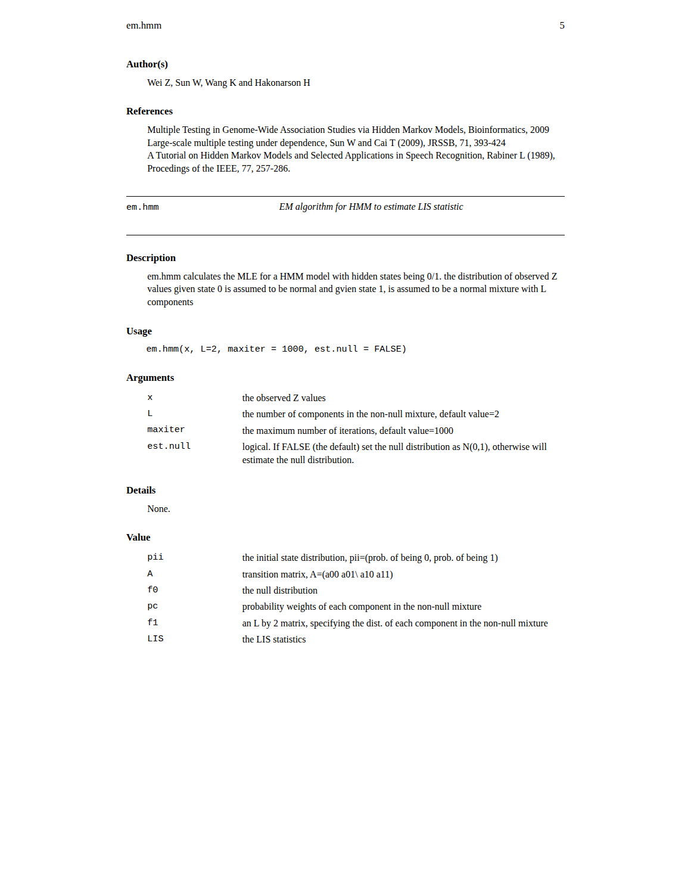em.hmm 5
Author(s)
Wei Z, Sun W, Wang K and Hakonarson H
References
Multiple Testing in Genome-Wide Association Studies via Hidden Markov Models, Bioinformatics, 2009
Large-scale multiple testing under dependence, Sun W and Cai T (2009), JRSSB, 71, 393-424
A Tutorial on Hidden Markov Models and Selected Applications in Speech Recognition, Rabiner L (1989), Procedings of the IEEE, 77, 257-286.
em.hmm EM algorithm for HMM to estimate LIS statistic
Description
em.hmm calculates the MLE for a HMM model with hidden states being 0/1. the distribution of observed Z values given state 0 is assumed to be normal and gvien state 1, is assumed to be a normal mixture with L components
Usage
em.hmm(x, L=2, maxiter = 1000, est.null = FALSE)
Arguments
| x | the observed Z values |
| L | the number of components in the non-null mixture, default value=2 |
| maxiter | the maximum number of iterations, default value=1000 |
| est.null | logical. If FALSE (the default) set the null distribution as N(0,1), otherwise will estimate the null distribution. |
Details
None.
Value
| pii | the initial state distribution, pii=(prob. of being 0, prob. of being 1) |
| A | transition matrix, A=(a00 a01\ a10 a11) |
| f0 | the null distribution |
| pc | probability weights of each component in the non-null mixture |
| f1 | an L by 2 matrix, specifying the dist. of each component in the non-null mixture |
| LIS | the LIS statistics |